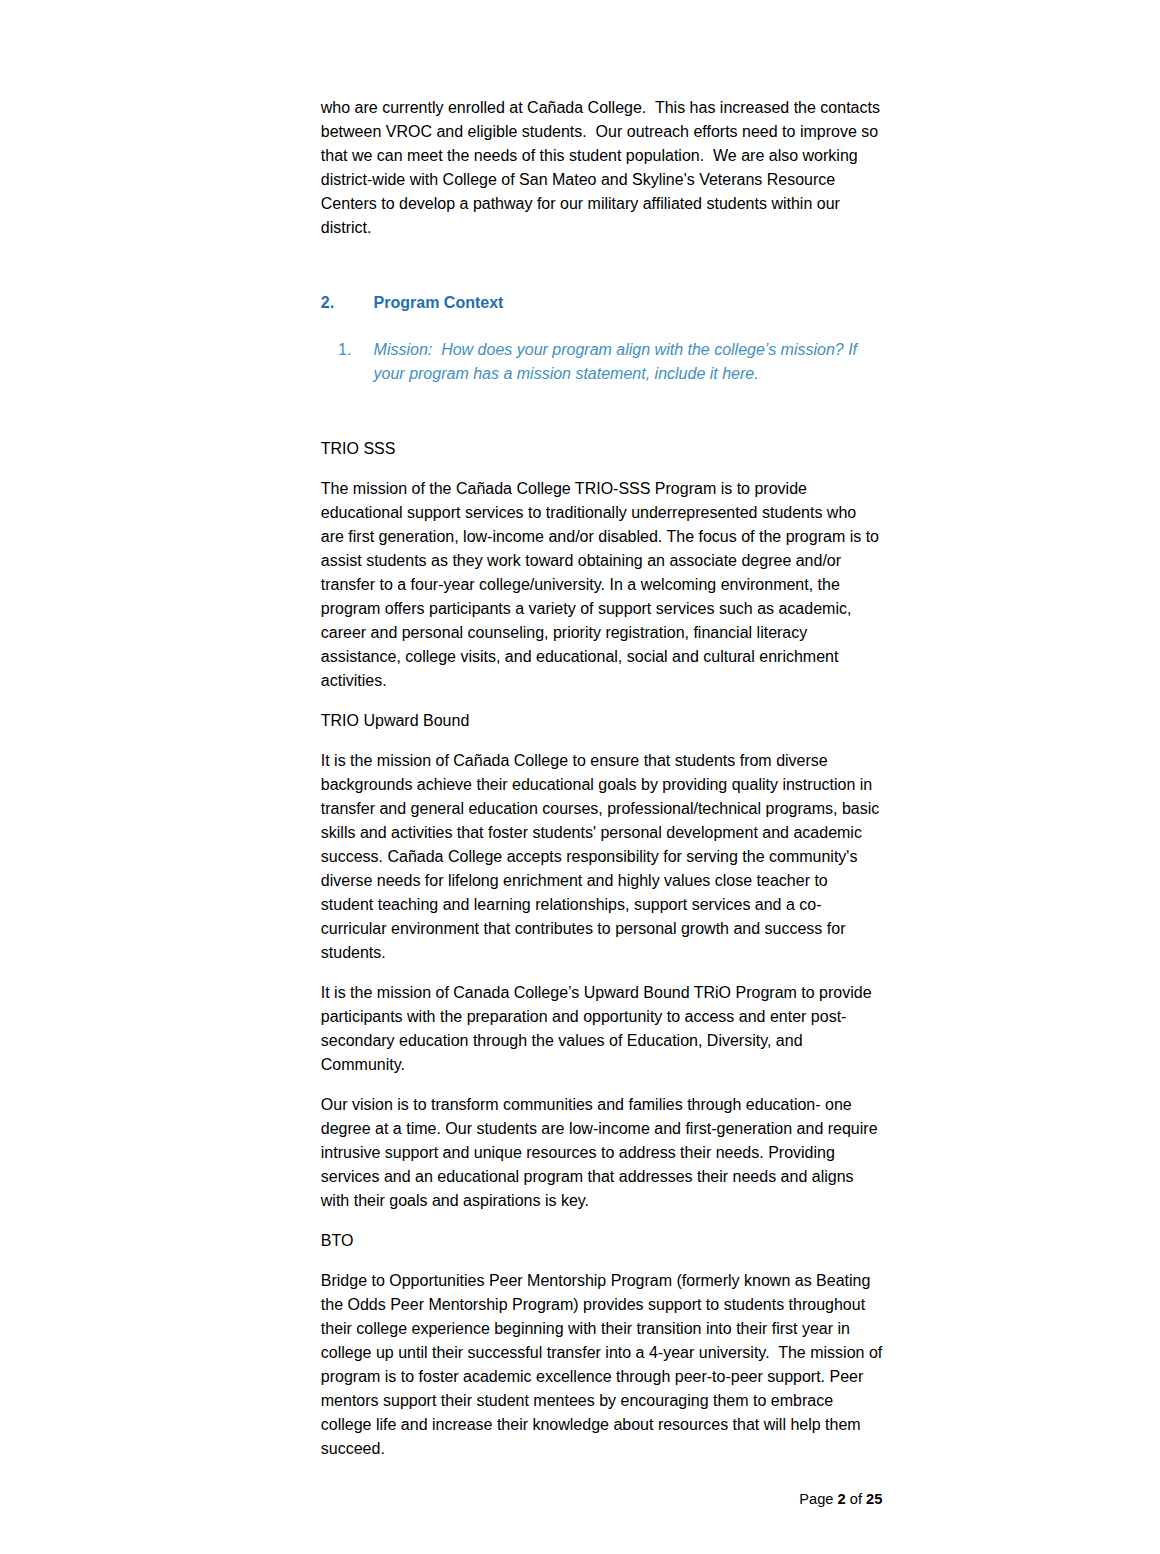who are currently enrolled at Cañada College. This has increased the contacts between VROC and eligible students. Our outreach efforts need to improve so that we can meet the needs of this student population. We are also working district-wide with College of San Mateo and Skyline's Veterans Resource Centers to develop a pathway for our military affiliated students within our district.
2. Program Context
1. Mission: How does your program align with the college’s mission? If your program has a mission statement, include it here.
TRIO SSS
The mission of the Cañada College TRIO-SSS Program is to provide educational support services to traditionally underrepresented students who are first generation, low-income and/or disabled. The focus of the program is to assist students as they work toward obtaining an associate degree and/or transfer to a four-year college/university. In a welcoming environment, the program offers participants a variety of support services such as academic, career and personal counseling, priority registration, financial literacy assistance, college visits, and educational, social and cultural enrichment activities.
TRIO Upward Bound
It is the mission of Cañada College to ensure that students from diverse backgrounds achieve their educational goals by providing quality instruction in transfer and general education courses, professional/technical programs, basic skills and activities that foster students' personal development and academic success. Cañada College accepts responsibility for serving the community's diverse needs for lifelong enrichment and highly values close teacher to student teaching and learning relationships, support services and a co-curricular environment that contributes to personal growth and success for students.
It is the mission of Canada College’s Upward Bound TRiO Program to provide participants with the preparation and opportunity to access and enter post-secondary education through the values of Education, Diversity, and Community.
Our vision is to transform communities and families through education- one degree at a time. Our students are low-income and first-generation and require intrusive support and unique resources to address their needs. Providing services and an educational program that addresses their needs and aligns with their goals and aspirations is key.
BTO
Bridge to Opportunities Peer Mentorship Program (formerly known as Beating the Odds Peer Mentorship Program) provides support to students throughout their college experience beginning with their transition into their first year in college up until their successful transfer into a 4-year university. The mission of program is to foster academic excellence through peer-to-peer support. Peer mentors support their student mentees by encouraging them to embrace college life and increase their knowledge about resources that will help them succeed.
Page 2 of 25